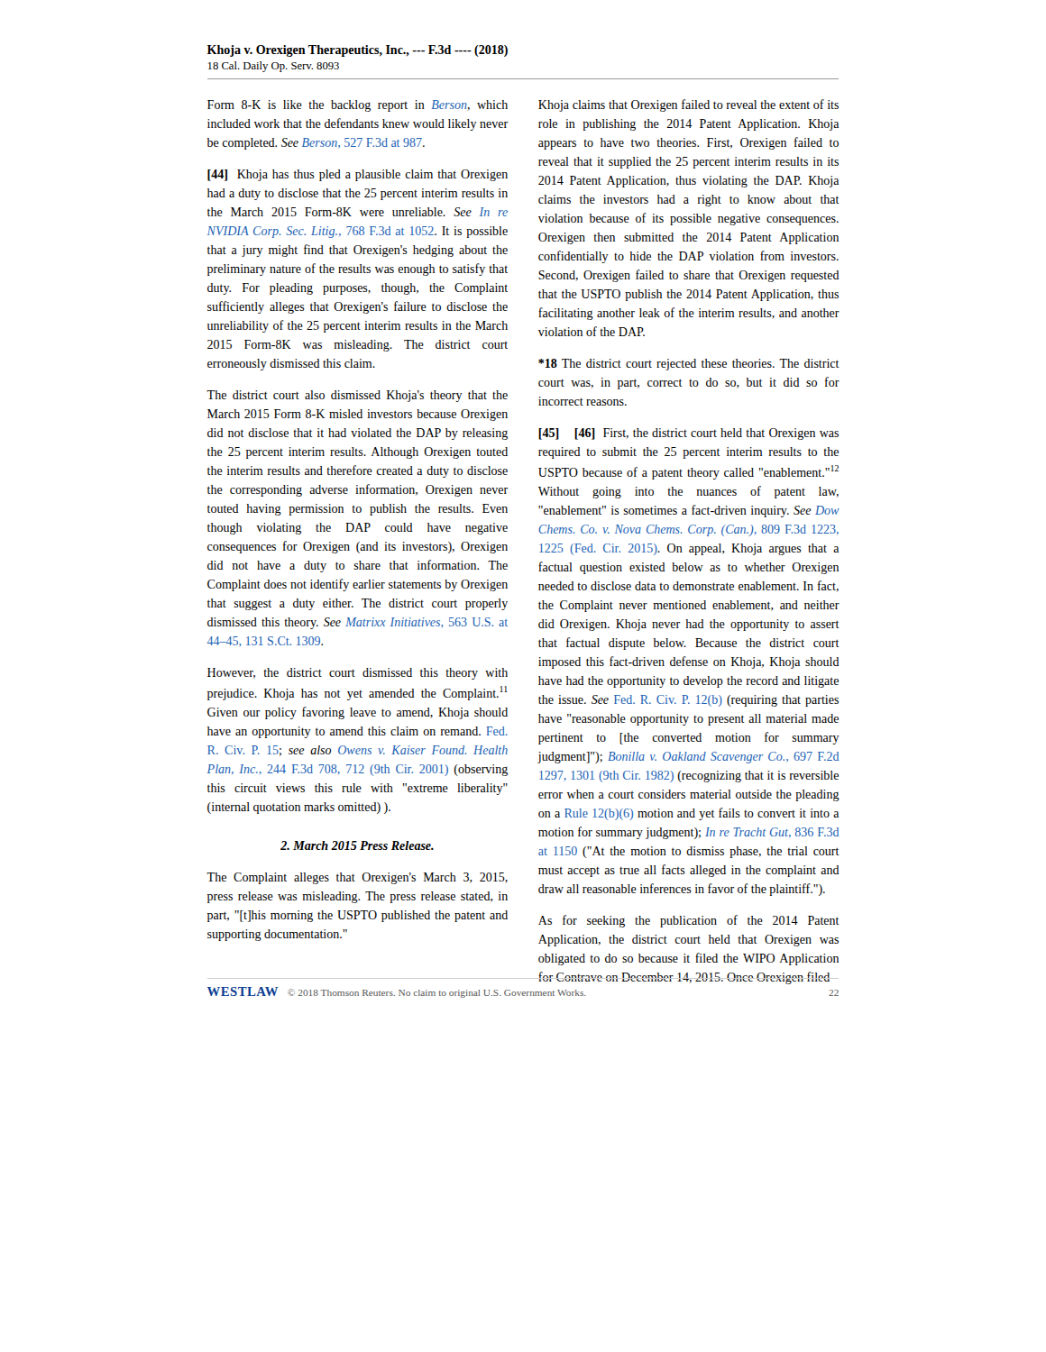Khoja v. Orexigen Therapeutics, Inc., --- F.3d ---- (2018)
18 Cal. Daily Op. Serv. 8093
Form 8-K is like the backlog report in Berson, which included work that the defendants knew would likely never be completed. See Berson, 527 F.3d at 987.
[44] Khoja has thus pled a plausible claim that Orexigen had a duty to disclose that the 25 percent interim results in the March 2015 Form-8K were unreliable. See In re NVIDIA Corp. Sec. Litig., 768 F.3d at 1052. It is possible that a jury might find that Orexigen's hedging about the preliminary nature of the results was enough to satisfy that duty. For pleading purposes, though, the Complaint sufficiently alleges that Orexigen's failure to disclose the unreliability of the 25 percent interim results in the March 2015 Form-8K was misleading. The district court erroneously dismissed this claim.
The district court also dismissed Khoja's theory that the March 2015 Form 8-K misled investors because Orexigen did not disclose that it had violated the DAP by releasing the 25 percent interim results. Although Orexigen touted the interim results and therefore created a duty to disclose the corresponding adverse information, Orexigen never touted having permission to publish the results. Even though violating the DAP could have negative consequences for Orexigen (and its investors), Orexigen did not have a duty to share that information. The Complaint does not identify earlier statements by Orexigen that suggest a duty either. The district court properly dismissed this theory. See Matrixx Initiatives, 563 U.S. at 44–45, 131 S.Ct. 1309.
However, the district court dismissed this theory with prejudice. Khoja has not yet amended the Complaint.11 Given our policy favoring leave to amend, Khoja should have an opportunity to amend this claim on remand. Fed. R. Civ. P. 15; see also Owens v. Kaiser Found. Health Plan, Inc., 244 F.3d 708, 712 (9th Cir. 2001) (observing this circuit views this rule with "extreme liberality" (internal quotation marks omitted) ).
2. March 2015 Press Release.
The Complaint alleges that Orexigen's March 3, 2015, press release was misleading. The press release stated, in part, "[t]his morning the USPTO published the patent and supporting documentation."
Khoja claims that Orexigen failed to reveal the extent of its role in publishing the 2014 Patent Application. Khoja appears to have two theories. First, Orexigen failed to reveal that it supplied the 25 percent interim results in its 2014 Patent Application, thus violating the DAP. Khoja claims the investors had a right to know about that violation because of its possible negative consequences. Orexigen then submitted the 2014 Patent Application confidentially to hide the DAP violation from investors. Second, Orexigen failed to share that Orexigen requested that the USPTO publish the 2014 Patent Application, thus facilitating another leak of the interim results, and another violation of the DAP.
*18 The district court rejected these theories. The district court was, in part, correct to do so, but it did so for incorrect reasons.
[45] [46] First, the district court held that Orexigen was required to submit the 25 percent interim results to the USPTO because of a patent theory called "enablement."12 Without going into the nuances of patent law, "enablement" is sometimes a fact-driven inquiry. See Dow Chems. Co. v. Nova Chems. Corp. (Can.), 809 F.3d 1223, 1225 (Fed. Cir. 2015). On appeal, Khoja argues that a factual question existed below as to whether Orexigen needed to disclose data to demonstrate enablement. In fact, the Complaint never mentioned enablement, and neither did Orexigen. Khoja never had the opportunity to assert that factual dispute below. Because the district court imposed this fact-driven defense on Khoja, Khoja should have had the opportunity to develop the record and litigate the issue. See Fed. R. Civ. P. 12(b) (requiring that parties have "reasonable opportunity to present all material made pertinent to [the converted motion for summary judgment]"); Bonilla v. Oakland Scavenger Co., 697 F.2d 1297, 1301 (9th Cir. 1982) (recognizing that it is reversible error when a court considers material outside the pleading on a Rule 12(b)(6) motion and yet fails to convert it into a motion for summary judgment); In re Tracht Gut, 836 F.3d at 1150 ("At the motion to dismiss phase, the trial court must accept as true all facts alleged in the complaint and draw all reasonable inferences in favor of the plaintiff.").
As for seeking the publication of the 2014 Patent Application, the district court held that Orexigen was obligated to do so because it filed the WIPO Application for Contrave on December 14, 2015. Once Orexigen filed
WESTLAW
© 2018 Thomson Reuters. No claim to original U.S. Government Works.
22